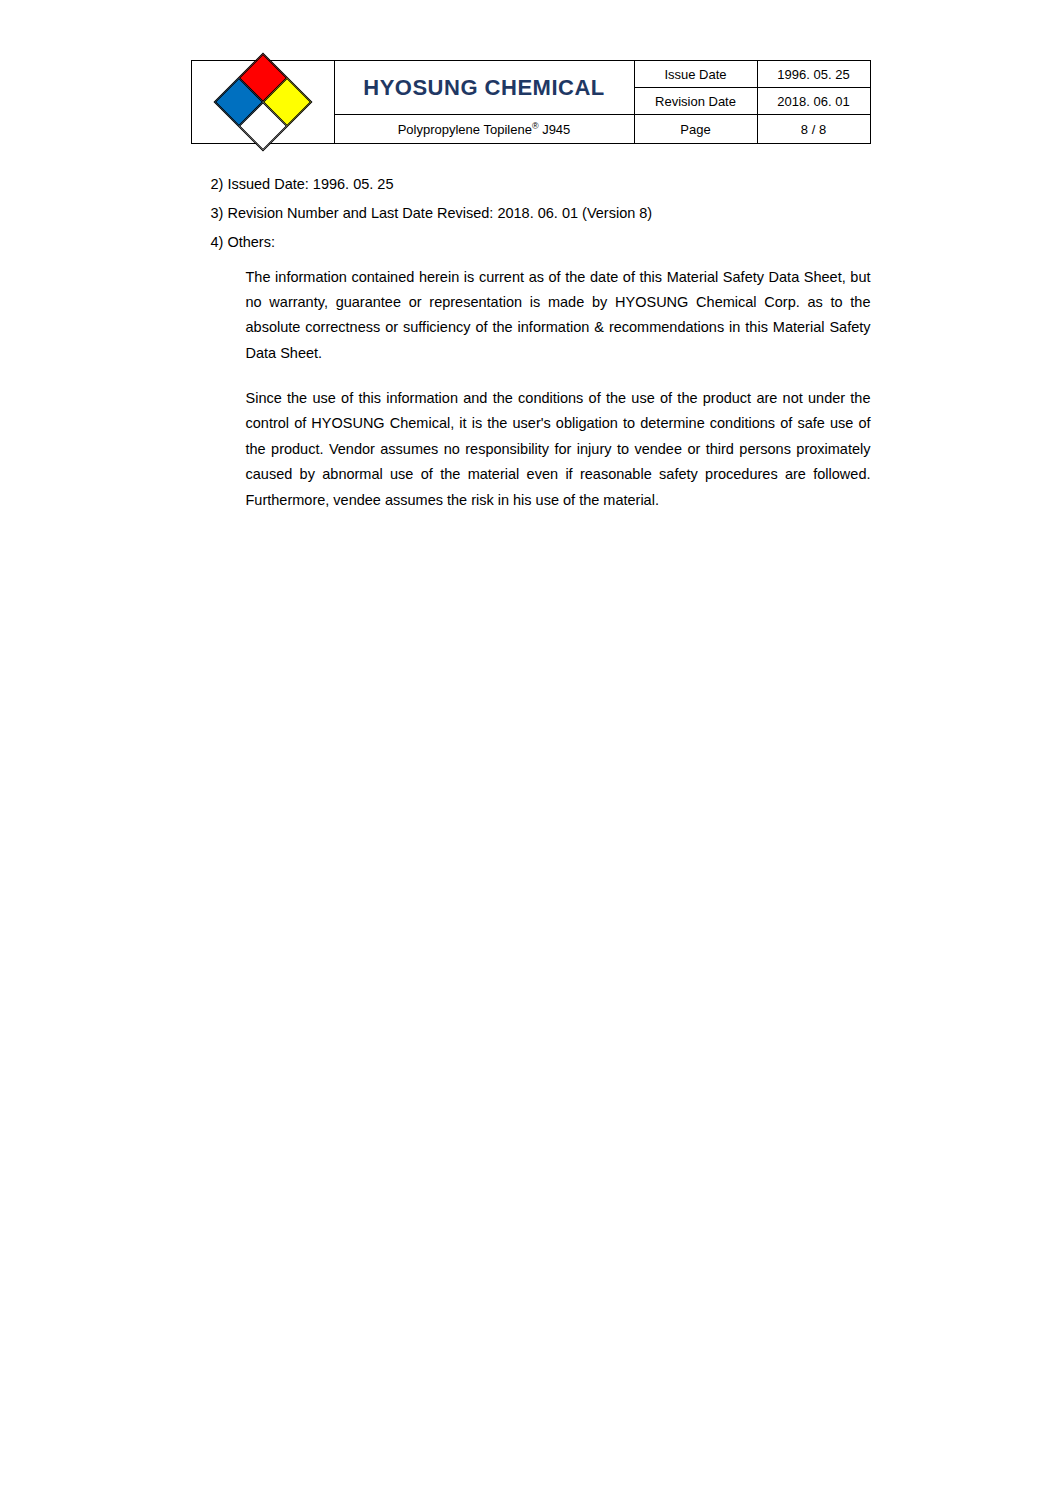| | HYOSUNG CHEMICAL | Issue Date | 1996. 05. 25 |
| Revision Date | 2018. 06. 01 |
| Polypropylene Topilene ® J945 | Page | 8 / 8 |
2) Issued Date: 1996. 05. 25
3) Revision Number and Last Date Revised: 2018. 06. 01 (Version 8)
4) Others:
The information contained herein is current as of the date of this Material Safety Data Sheet, but no warranty, guarantee or representation is made by HYOSUNG Chemical Corp. as to the absolute correctness or sufficiency of the information & recommendations in this Material Safety Data Sheet.
Since the use of this information and the conditions of the use of the product are not under the control of HYOSUNG Chemical, it is the user's obligation to determine conditions of safe use of the product. Vendor assumes no responsibility for injury to vendee or third persons proximately caused by abnormal use of the material even if reasonable safety procedures are followed. Furthermore, vendee assumes the risk in his use of the material.